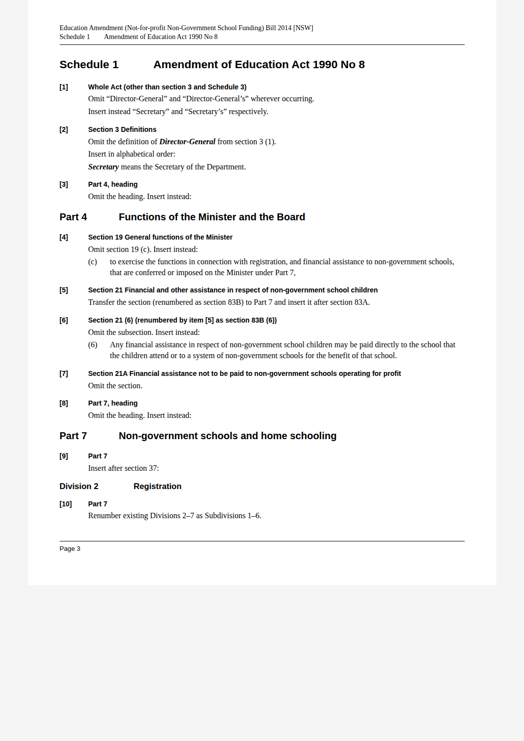Education Amendment (Not-for-profit Non-Government School Funding) Bill 2014 [NSW] Schedule 1 Amendment of Education Act 1990 No 8
Schedule 1 Amendment of Education Act 1990 No 8
[1] Whole Act (other than section 3 and Schedule 3)
Omit “Director-General” and “Director-General’s” wherever occurring.
Insert instead “Secretary” and “Secretary’s” respectively.
[2] Section 3 Definitions
Omit the definition of Director-General from section 3 (1).
Insert in alphabetical order:
Secretary means the Secretary of the Department.
[3] Part 4, heading
Omit the heading. Insert instead:
Part 4 Functions of the Minister and the Board
[4] Section 19 General functions of the Minister
Omit section 19 (c). Insert instead:
(c) to exercise the functions in connection with registration, and financial assistance to non-government schools, that are conferred or imposed on the Minister under Part 7,
[5] Section 21 Financial and other assistance in respect of non-government school children
Transfer the section (renumbered as section 83B) to Part 7 and insert it after section 83A.
[6] Section 21 (6) (renumbered by item [5] as section 83B (6))
Omit the subsection. Insert instead:
(6) Any financial assistance in respect of non-government school children may be paid directly to the school that the children attend or to a system of non-government schools for the benefit of that school.
[7] Section 21A Financial assistance not to be paid to non-government schools operating for profit
Omit the section.
[8] Part 7, heading
Omit the heading. Insert instead:
Part 7 Non-government schools and home schooling
[9] Part 7
Insert after section 37:
Division 2 Registration
[10] Part 7
Renumber existing Divisions 2–7 as Subdivisions 1–6.
Page 3